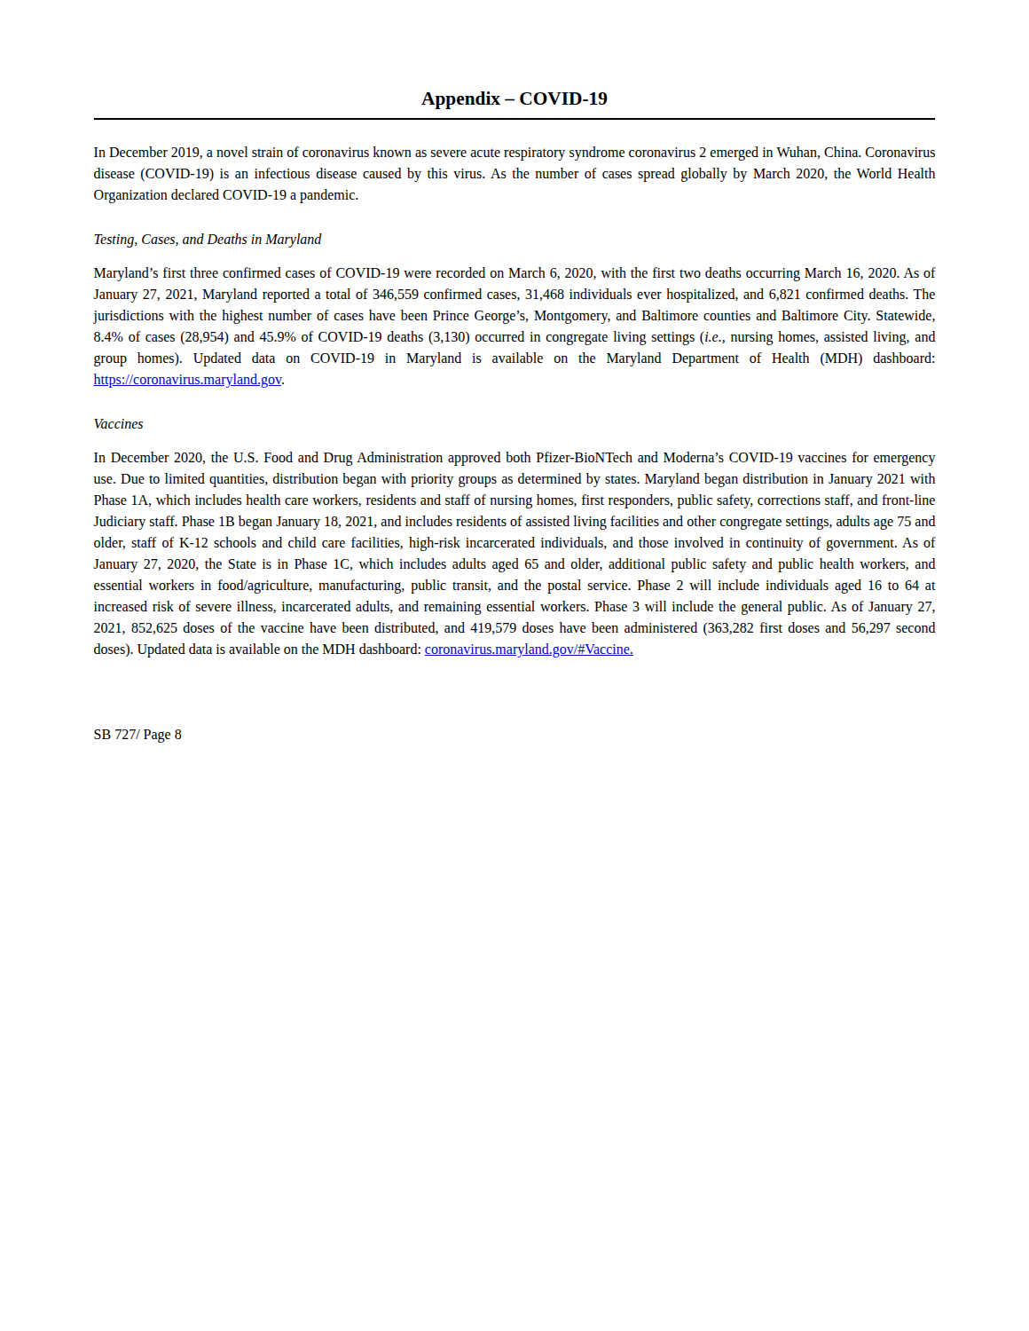Appendix – COVID-19
In December 2019, a novel strain of coronavirus known as severe acute respiratory syndrome coronavirus 2 emerged in Wuhan, China. Coronavirus disease (COVID-19) is an infectious disease caused by this virus. As the number of cases spread globally by March 2020, the World Health Organization declared COVID-19 a pandemic.
Testing, Cases, and Deaths in Maryland
Maryland’s first three confirmed cases of COVID-19 were recorded on March 6, 2020, with the first two deaths occurring March 16, 2020. As of January 27, 2021, Maryland reported a total of 346,559 confirmed cases, 31,468 individuals ever hospitalized, and 6,821 confirmed deaths. The jurisdictions with the highest number of cases have been Prince George’s, Montgomery, and Baltimore counties and Baltimore City. Statewide, 8.4% of cases (28,954) and 45.9% of COVID-19 deaths (3,130) occurred in congregate living settings (i.e., nursing homes, assisted living, and group homes). Updated data on COVID-19 in Maryland is available on the Maryland Department of Health (MDH) dashboard: https://coronavirus.maryland.gov.
Vaccines
In December 2020, the U.S. Food and Drug Administration approved both Pfizer-BioNTech and Moderna’s COVID-19 vaccines for emergency use. Due to limited quantities, distribution began with priority groups as determined by states. Maryland began distribution in January 2021 with Phase 1A, which includes health care workers, residents and staff of nursing homes, first responders, public safety, corrections staff, and front-line Judiciary staff. Phase 1B began January 18, 2021, and includes residents of assisted living facilities and other congregate settings, adults age 75 and older, staff of K-12 schools and child care facilities, high-risk incarcerated individuals, and those involved in continuity of government. As of January 27, 2020, the State is in Phase 1C, which includes adults aged 65 and older, additional public safety and public health workers, and essential workers in food/agriculture, manufacturing, public transit, and the postal service. Phase 2 will include individuals aged 16 to 64 at increased risk of severe illness, incarcerated adults, and remaining essential workers. Phase 3 will include the general public. As of January 27, 2021, 852,625 doses of the vaccine have been distributed, and 419,579 doses have been administered (363,282 first doses and 56,297 second doses). Updated data is available on the MDH dashboard: coronavirus.maryland.gov/#Vaccine.
SB 727/ Page 8